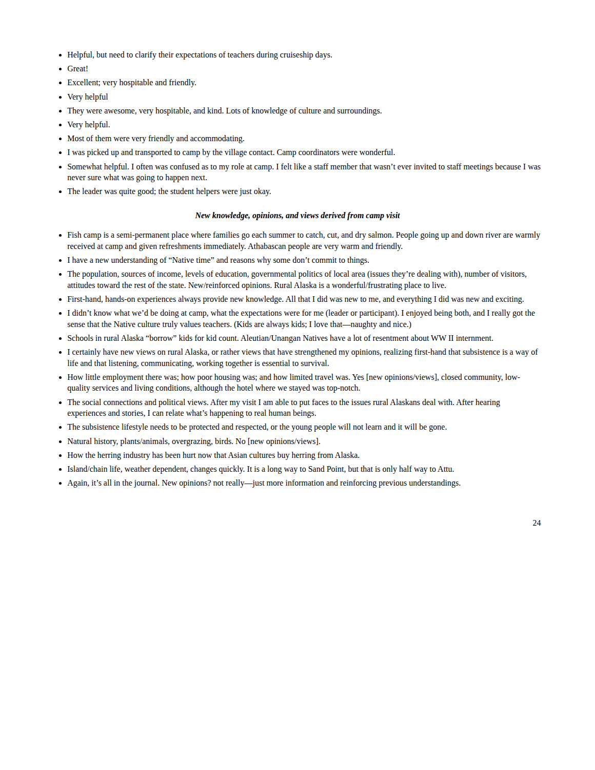Helpful, but need to clarify their expectations of teachers during cruiseship days.
Great!
Excellent; very hospitable and friendly.
Very helpful
They were awesome, very hospitable, and kind. Lots of knowledge of culture and surroundings.
Very helpful.
Most of them were very friendly and accommodating.
I was picked up and transported to camp by the village contact. Camp coordinators were wonderful.
Somewhat helpful. I often was confused as to my role at camp. I felt like a staff member that wasn’t ever invited to staff meetings because I was never sure what was going to happen next.
The leader was quite good; the student helpers were just okay.
New knowledge, opinions, and views derived from camp visit
Fish camp is a semi-permanent place where families go each summer to catch, cut, and dry salmon. People going up and down river are warmly received at camp and given refreshments immediately. Athabascan people are very warm and friendly.
I have a new understanding of “Native time” and reasons why some don’t commit to things.
The population, sources of income, levels of education, governmental politics of local area (issues they’re dealing with), number of visitors, attitudes toward the rest of the state. New/reinforced opinions. Rural Alaska is a wonderful/frustrating place to live.
First-hand, hands-on experiences always provide new knowledge. All that I did was new to me, and everything I did was new and exciting.
I didn’t know what we’d be doing at camp, what the expectations were for me (leader or participant). I enjoyed being both, and I really got the sense that the Native culture truly values teachers. (Kids are always kids; I love that—naughty and nice.)
Schools in rural Alaska “borrow” kids for kid count. Aleutian/Unangan Natives have a lot of resentment about WW II internment.
I certainly have new views on rural Alaska, or rather views that have strengthened my opinions, realizing first-hand that subsistence is a way of life and that listening, communicating, working together is essential to survival.
How little employment there was; how poor housing was; and how limited travel was. Yes [new opinions/views], closed community, low-quality services and living conditions, although the hotel where we stayed was top-notch.
The social connections and political views. After my visit I am able to put faces to the issues rural Alaskans deal with. After hearing experiences and stories, I can relate what’s happening to real human beings.
The subsistence lifestyle needs to be protected and respected, or the young people will not learn and it will be gone.
Natural history, plants/animals, overgrazing, birds. No [new opinions/views].
How the herring industry has been hurt now that Asian cultures buy herring from Alaska.
Island/chain life, weather dependent, changes quickly. It is a long way to Sand Point, but that is only half way to Attu.
Again, it’s all in the journal. New opinions? not really—just more information and reinforcing previous understandings.
24